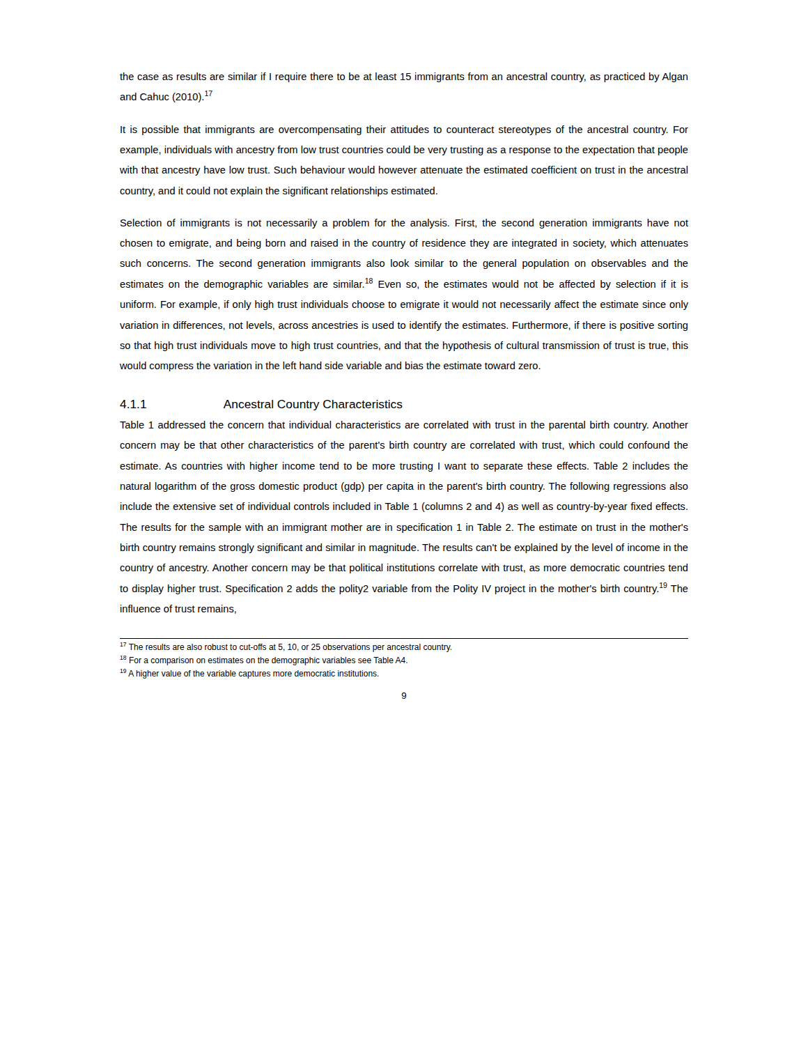the case as results are similar if I require there to be at least 15 immigrants from an ancestral country, as practiced by Algan and Cahuc (2010).17
It is possible that immigrants are overcompensating their attitudes to counteract stereotypes of the ancestral country. For example, individuals with ancestry from low trust countries could be very trusting as a response to the expectation that people with that ancestry have low trust. Such behaviour would however attenuate the estimated coefficient on trust in the ancestral country, and it could not explain the significant relationships estimated.
Selection of immigrants is not necessarily a problem for the analysis. First, the second generation immigrants have not chosen to emigrate, and being born and raised in the country of residence they are integrated in society, which attenuates such concerns. The second generation immigrants also look similar to the general population on observables and the estimates on the demographic variables are similar.18 Even so, the estimates would not be affected by selection if it is uniform. For example, if only high trust individuals choose to emigrate it would not necessarily affect the estimate since only variation in differences, not levels, across ancestries is used to identify the estimates. Furthermore, if there is positive sorting so that high trust individuals move to high trust countries, and that the hypothesis of cultural transmission of trust is true, this would compress the variation in the left hand side variable and bias the estimate toward zero.
4.1.1 Ancestral Country Characteristics
Table 1 addressed the concern that individual characteristics are correlated with trust in the parental birth country. Another concern may be that other characteristics of the parent's birth country are correlated with trust, which could confound the estimate. As countries with higher income tend to be more trusting I want to separate these effects. Table 2 includes the natural logarithm of the gross domestic product (gdp) per capita in the parent's birth country. The following regressions also include the extensive set of individual controls included in Table 1 (columns 2 and 4) as well as country-by-year fixed effects. The results for the sample with an immigrant mother are in specification 1 in Table 2. The estimate on trust in the mother's birth country remains strongly significant and similar in magnitude. The results can't be explained by the level of income in the country of ancestry. Another concern may be that political institutions correlate with trust, as more democratic countries tend to display higher trust. Specification 2 adds the polity2 variable from the Polity IV project in the mother's birth country.19 The influence of trust remains,
17 The results are also robust to cut-offs at 5, 10, or 25 observations per ancestral country.
18 For a comparison on estimates on the demographic variables see Table A4.
19 A higher value of the variable captures more democratic institutions.
9